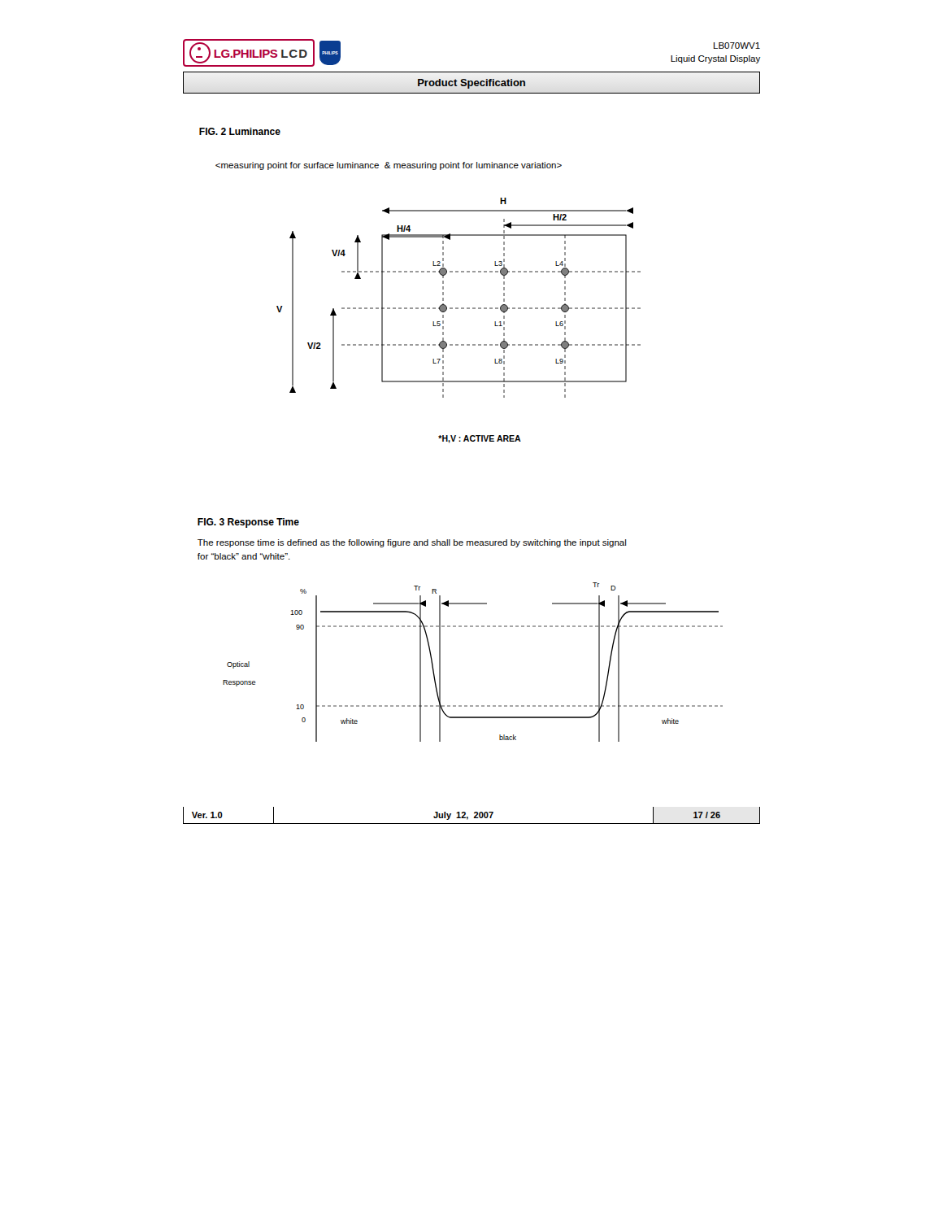LG.PHILIPS LCD
PHILIPS
LB070WV1
Liquid Crystal Display
Product Specification
FIG. 2 Luminance
<measuring point for surface luminance & measuring point for luminance variation>
V H H/2 H/4 V/4 V/2 L2 L3 L4 L5 L1 L6 L7 L8 L9
*H,V : ACTIVE AREA
FIG. 3 Response Time
The response time is defined as the following figure and shall be measured by switching the input signal
for “black” and “white”.
% 100 90 10 0 Optical Response Tr R Tr D white black white
Ver. 1.0
July 12, 2007
17 / 26